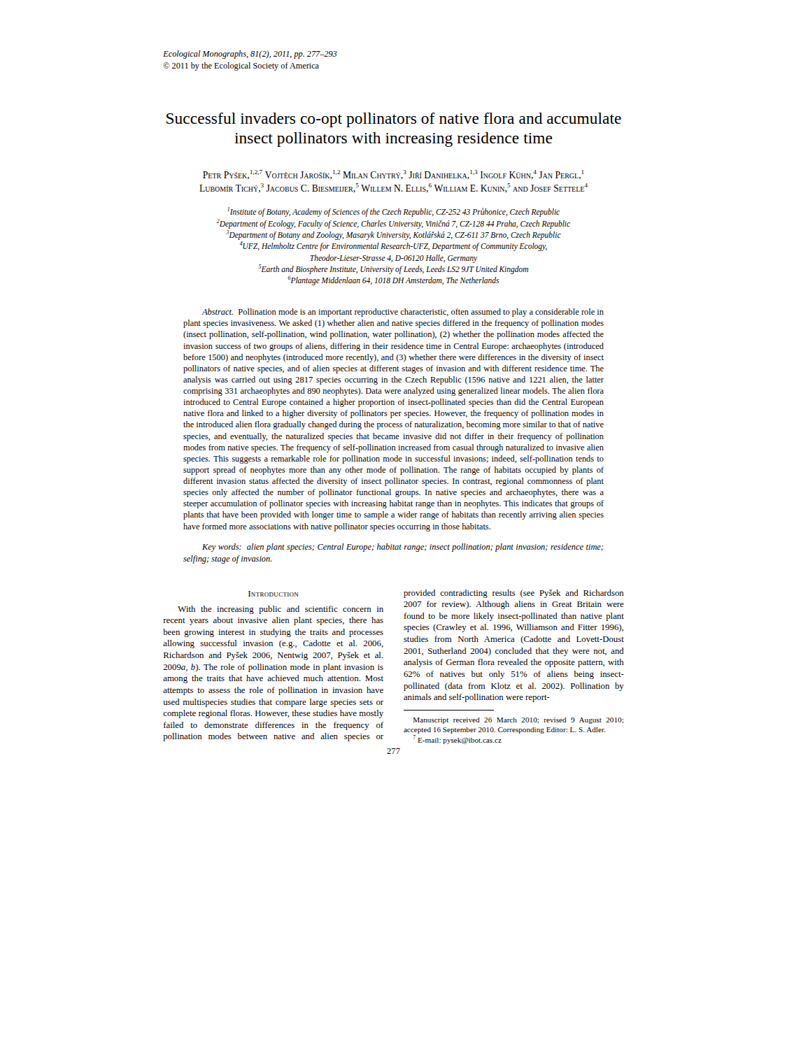Ecological Monographs, 81(2), 2011, pp. 277–293
© 2011 by the Ecological Society of America
Successful invaders co-opt pollinators of native flora and accumulate
insect pollinators with increasing residence time
Petr Pyšek,1,2,7 Vojtěch Jarošík,1,2 Milan Chytrý,3 Jiří Danihelka,1,3 Ingolf Kühn,4 Jan Pergl,1
Lubomír Tichý,3 Jacobus C. Biesmeijer,5 Willem N. Ellis,6 William E. Kunin,5 and Josef Settele4
1Institute of Botany, Academy of Sciences of the Czech Republic, CZ-252 43 Průhonice, Czech Republic
2Department of Ecology, Faculty of Science, Charles University, Viničná 7, CZ-128 44 Praha, Czech Republic
3Department of Botany and Zoology, Masaryk University, Kotlářská 2, CZ-611 37 Brno, Czech Republic
4UFZ, Helmholtz Centre for Environmental Research-UFZ, Department of Community Ecology,
Theodor-Lieser-Strasse 4, D-06120 Halle, Germany
5Earth and Biosphere Institute, University of Leeds, Leeds LS2 9JT United Kingdom
6Plantage Middenlaan 64, 1018 DH Amsterdam, The Netherlands
Abstract. Pollination mode is an important reproductive characteristic, often assumed to play a considerable role in plant species invasiveness. We asked (1) whether alien and native species differed in the frequency of pollination modes (insect pollination, self-pollination, wind pollination, water pollination), (2) whether the pollination modes affected the invasion success of two groups of aliens, differing in their residence time in Central Europe: archaeophytes (introduced before 1500) and neophytes (introduced more recently), and (3) whether there were differences in the diversity of insect pollinators of native species, and of alien species at different stages of invasion and with different residence time. The analysis was carried out using 2817 species occurring in the Czech Republic (1596 native and 1221 alien, the latter comprising 331 archaeophytes and 890 neophytes). Data were analyzed using generalized linear models. The alien flora introduced to Central Europe contained a higher proportion of insect-pollinated species than did the Central European native flora and linked to a higher diversity of pollinators per species. However, the frequency of pollination modes in the introduced alien flora gradually changed during the process of naturalization, becoming more similar to that of native species, and eventually, the naturalized species that became invasive did not differ in their frequency of pollination modes from native species. The frequency of self-pollination increased from casual through naturalized to invasive alien species. This suggests a remarkable role for pollination mode in successful invasions; indeed, self-pollination tends to support spread of neophytes more than any other mode of pollination. The range of habitats occupied by plants of different invasion status affected the diversity of insect pollinator species. In contrast, regional commonness of plant species only affected the number of pollinator functional groups. In native species and archaeophytes, there was a steeper accumulation of pollinator species with increasing habitat range than in neophytes. This indicates that groups of plants that have been provided with longer time to sample a wider range of habitats than recently arriving alien species have formed more associations with native pollinator species occurring in those habitats.
Key words: alien plant species; Central Europe; habitat range; insect pollination; plant invasion; residence time; selfing; stage of invasion.
Introduction
With the increasing public and scientific concern in recent years about invasive alien plant species, there has been growing interest in studying the traits and processes allowing successful invasion (e.g., Cadotte et al. 2006, Richardson and Pyšek 2006, Nentwig 2007, Pyšek et al. 2009a, b). The role of pollination mode in plant invasion is among the traits that have achieved much attention. Most attempts to assess the role of pollination in invasion have used multispecies studies that compare large species sets or complete regional floras. However, these studies have mostly failed to demonstrate differences in the frequency of pollination modes between native and alien species or provided contradicting results (see Pyšek and Richardson 2007 for review). Although aliens in Great Britain were found to be more likely insect-pollinated than native plant species (Crawley et al. 1996, Williamson and Fitter 1996), studies from North America (Cadotte and Lovett-Doust 2001, Sutherland 2004) concluded that they were not, and analysis of German flora revealed the opposite pattern, with 62% of natives but only 51% of aliens being insect-pollinated (data from Klotz et al. 2002). Pollination by animals and self-pollination were report-
Manuscript received 26 March 2010; revised 9 August 2010; accepted 16 September 2010. Corresponding Editor: L. S. Adler.
7 E-mail: pysek@ibot.cas.cz
277